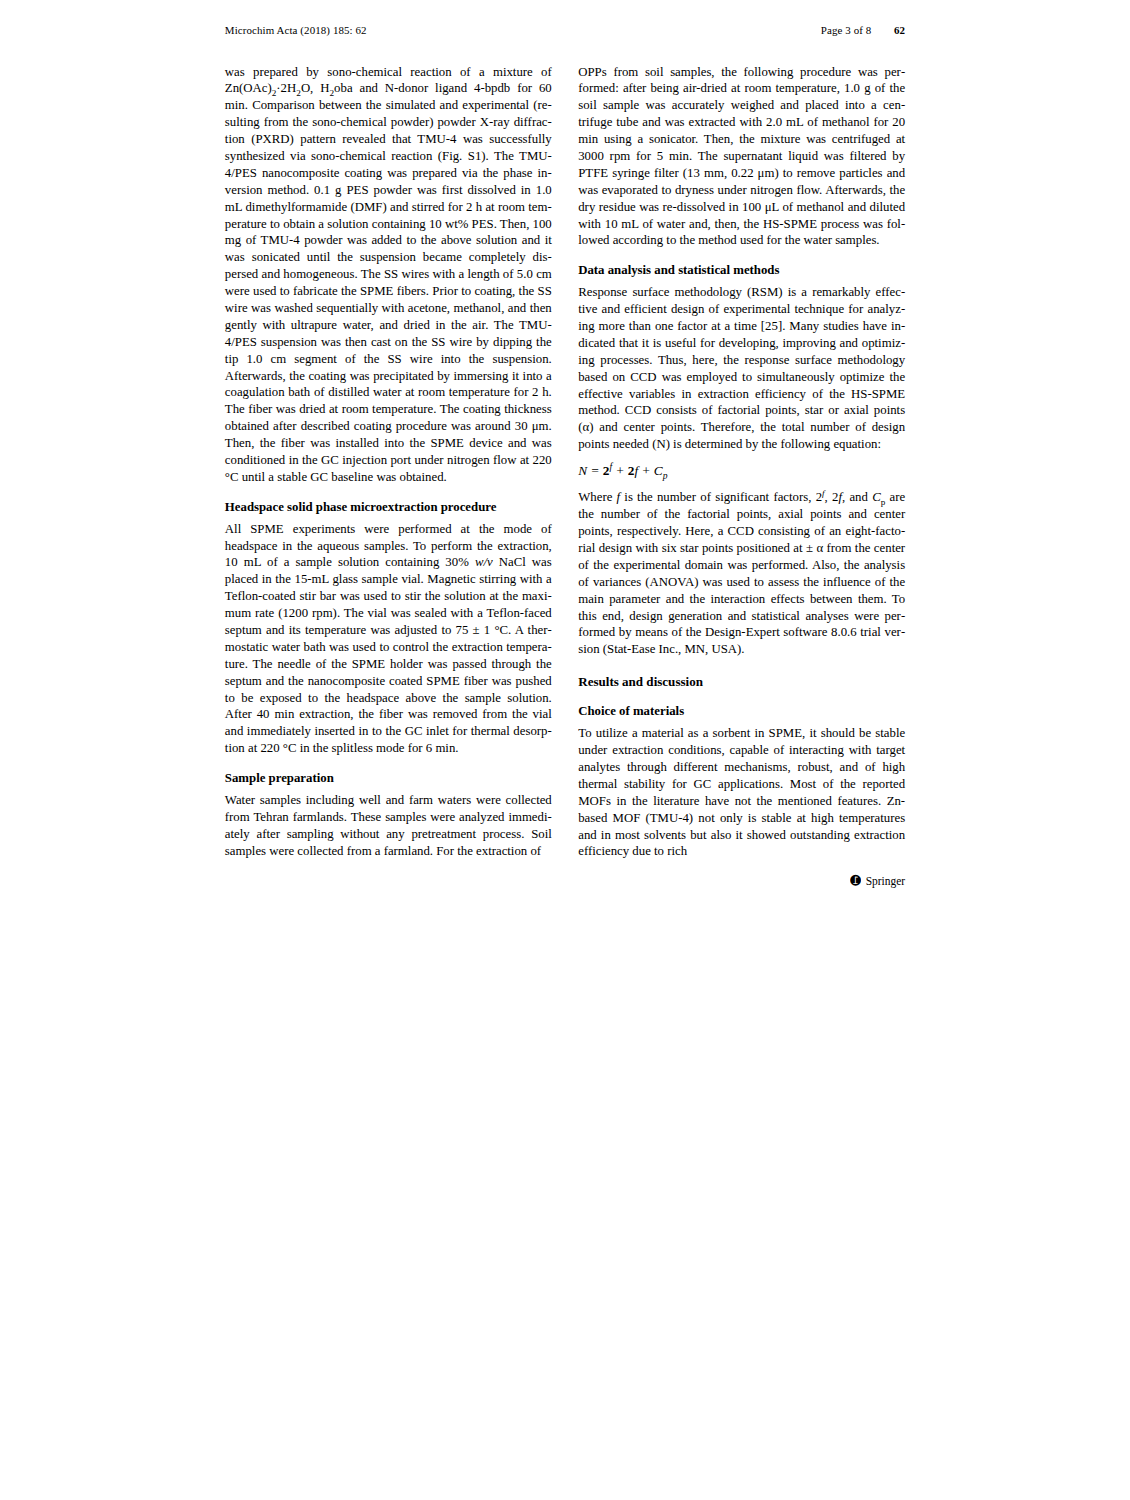Microchim Acta (2018) 185: 62
Page 3 of 862
was prepared by sono-chemical reaction of a mixture of Zn(OAc)2·2H2O, H2oba and N-donor ligand 4-bpdb for 60 min. Comparison between the simulated and experimental (resulting from the sono-chemical powder) powder X-ray diffraction (PXRD) pattern revealed that TMU-4 was successfully synthesized via sono-chemical reaction (Fig. S1). The TMU-4/PES nanocomposite coating was prepared via the phase inversion method. 0.1 g PES powder was first dissolved in 1.0 mL dimethylformamide (DMF) and stirred for 2 h at room temperature to obtain a solution containing 10 wt% PES. Then, 100 mg of TMU-4 powder was added to the above solution and it was sonicated until the suspension became completely dispersed and homogeneous. The SS wires with a length of 5.0 cm were used to fabricate the SPME fibers. Prior to coating, the SS wire was washed sequentially with acetone, methanol, and then gently with ultrapure water, and dried in the air. The TMU-4/PES suspension was then cast on the SS wire by dipping the tip 1.0 cm segment of the SS wire into the suspension. Afterwards, the coating was precipitated by immersing it into a coagulation bath of distilled water at room temperature for 2 h. The fiber was dried at room temperature. The coating thickness obtained after described coating procedure was around 30 μm. Then, the fiber was installed into the SPME device and was conditioned in the GC injection port under nitrogen flow at 220 °C until a stable GC baseline was obtained.
Headspace solid phase microextraction procedure
All SPME experiments were performed at the mode of headspace in the aqueous samples. To perform the extraction, 10 mL of a sample solution containing 30% w/v NaCl was placed in the 15-mL glass sample vial. Magnetic stirring with a Teflon-coated stir bar was used to stir the solution at the maximum rate (1200 rpm). The vial was sealed with a Teflon-faced septum and its temperature was adjusted to 75 ± 1 °C. A thermostatic water bath was used to control the extraction temperature. The needle of the SPME holder was passed through the septum and the nanocomposite coated SPME fiber was pushed to be exposed to the headspace above the sample solution. After 40 min extraction, the fiber was removed from the vial and immediately inserted in to the GC inlet for thermal desorption at 220 °C in the splitless mode for 6 min.
Sample preparation
Water samples including well and farm waters were collected from Tehran farmlands. These samples were analyzed immediately after sampling without any pretreatment process. Soil samples were collected from a farmland. For the extraction of
OPPs from soil samples, the following procedure was performed: after being air-dried at room temperature, 1.0 g of the soil sample was accurately weighed and placed into a centrifuge tube and was extracted with 2.0 mL of methanol for 20 min using a sonicator. Then, the mixture was centrifuged at 3000 rpm for 5 min. The supernatant liquid was filtered by PTFE syringe filter (13 mm, 0.22 μm) to remove particles and was evaporated to dryness under nitrogen flow. Afterwards, the dry residue was re-dissolved in 100 μL of methanol and diluted with 10 mL of water and, then, the HS-SPME process was followed according to the method used for the water samples.
Data analysis and statistical methods
Response surface methodology (RSM) is a remarkably effective and efficient design of experimental technique for analyzing more than one factor at a time [25]. Many studies have indicated that it is useful for developing, improving and optimizing processes. Thus, here, the response surface methodology based on CCD was employed to simultaneously optimize the effective variables in extraction efficiency of the HS-SPME method. CCD consists of factorial points, star or axial points (α) and center points. Therefore, the total number of design points needed (N) is determined by the following equation:
N = 2f + 2f + Cp
Where f is the number of significant factors, 2f, 2f, and Cp are the number of the factorial points, axial points and center points, respectively. Here, a CCD consisting of an eight-factorial design with six star points positioned at ± α from the center of the experimental domain was performed. Also, the analysis of variances (ANOVA) was used to assess the influence of the main parameter and the interaction effects between them. To this end, design generation and statistical analyses were performed by means of the Design-Expert software 8.0.6 trial version (Stat-Ease Inc., MN, USA).
Results and discussion
Choice of materials
To utilize a material as a sorbent in SPME, it should be stable under extraction conditions, capable of interacting with target analytes through different mechanisms, robust, and of high thermal stability for GC applications. Most of the reported MOFs in the literature have not the mentioned features. Zn-based MOF (TMU-4) not only is stable at high temperatures and in most solvents but also it showed outstanding extraction efficiency due to rich
➊ Springer